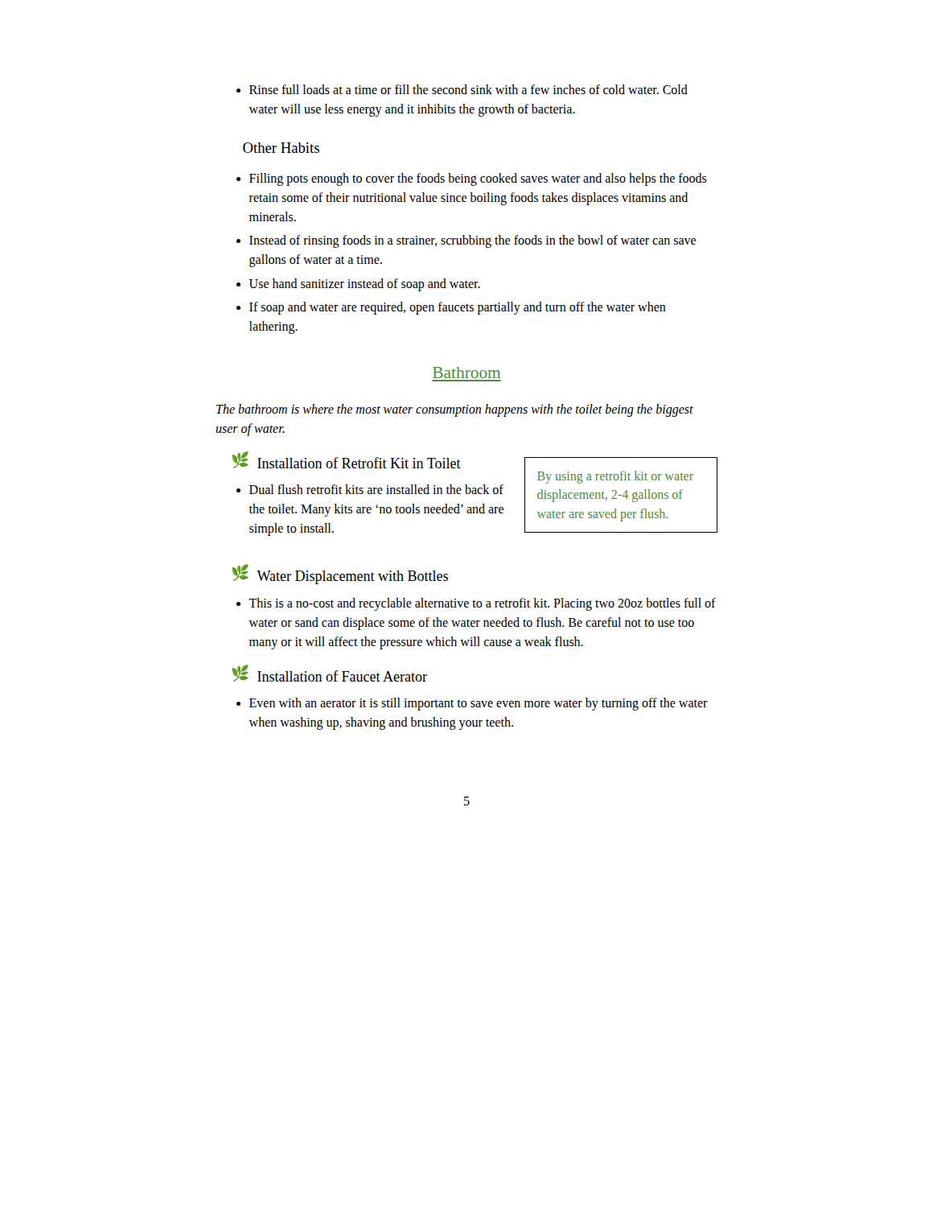Rinse full loads at a time or fill the second sink with a few inches of cold water. Cold water will use less energy and it inhibits the growth of bacteria.
Other Habits
Filling pots enough to cover the foods being cooked saves water and also helps the foods retain some of their nutritional value since boiling foods takes displaces vitamins and minerals.
Instead of rinsing foods in a strainer, scrubbing the foods in the bowl of water can save gallons of water at a time.
Use hand sanitizer instead of soap and water.
If soap and water are required, open faucets partially and turn off the water when lathering.
Bathroom
The bathroom is where the most water consumption happens with the toilet being the biggest user of water.
By using a retrofit kit or water displacement, 2-4 gallons of water are saved per flush.
🌿Installation of Retrofit Kit in Toilet
Dual flush retrofit kits are installed in the back of the toilet. Many kits are ‘no tools needed’ and are simple to install.
🌿Water Displacement with Bottles
This is a no-cost and recyclable alternative to a retrofit kit. Placing two 20oz bottles full of water or sand can displace some of the water needed to flush. Be careful not to use too many or it will affect the pressure which will cause a weak flush.
🌿Installation of Faucet Aerator
Even with an aerator it is still important to save even more water by turning off the water when washing up, shaving and brushing your teeth.
5